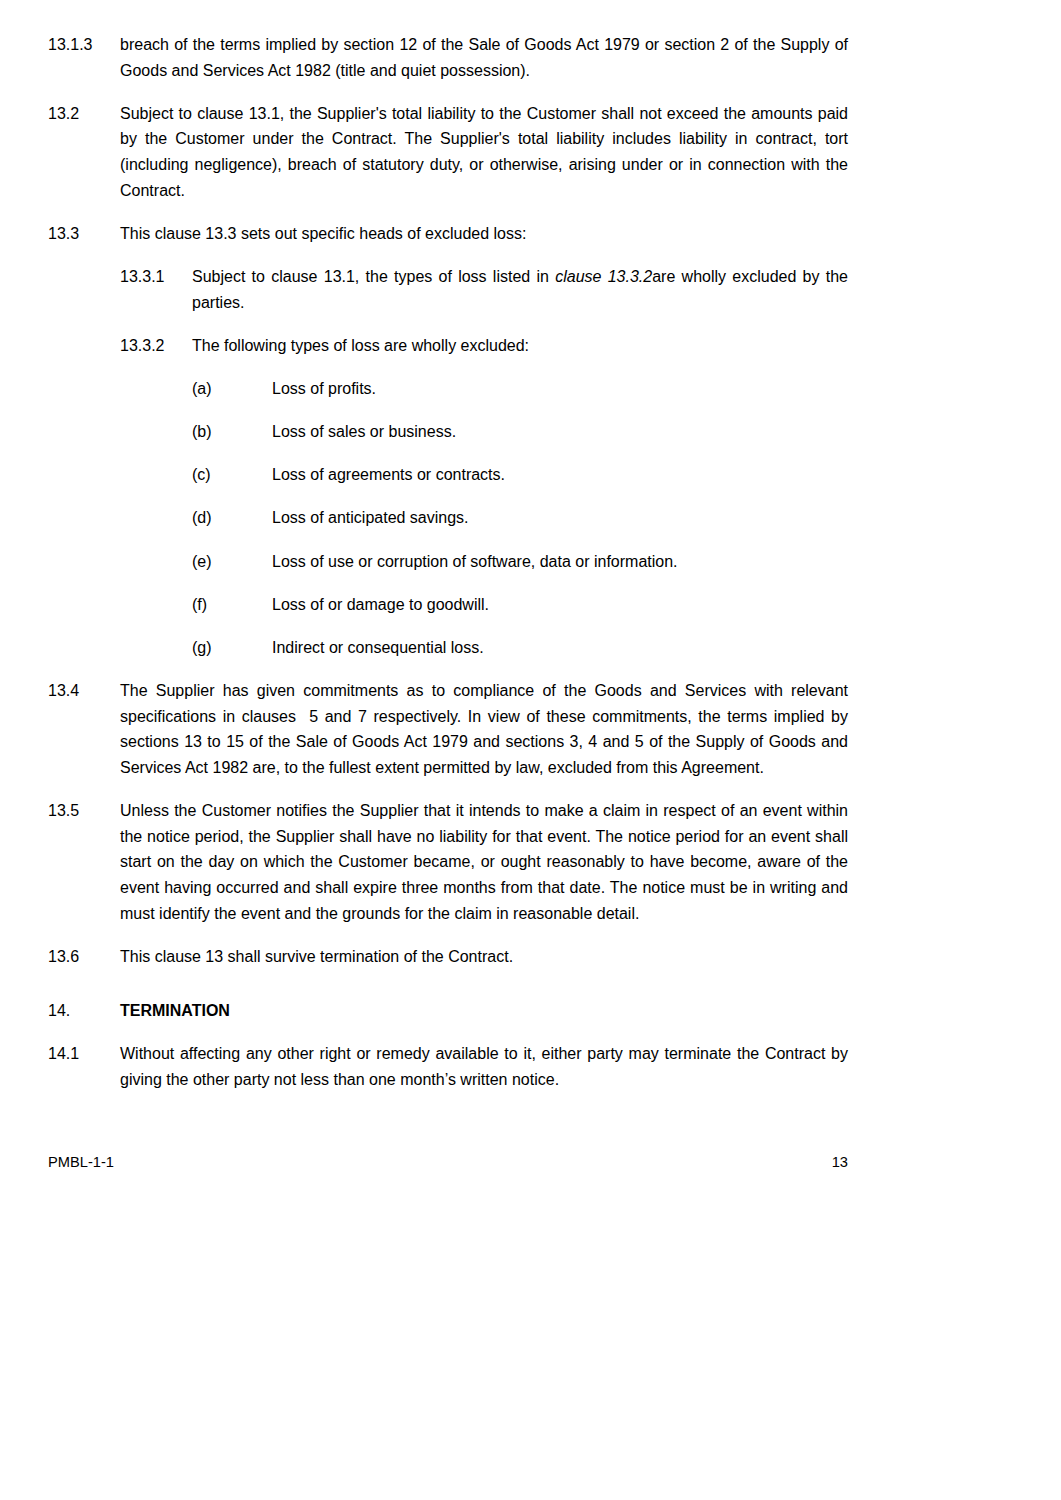13.1.3
breach of the terms implied by section 12 of the Sale of Goods Act 1979 or section 2 of the Supply of Goods and Services Act 1982 (title and quiet possession).
13.2
Subject to clause 13.1, the Supplier's total liability to the Customer shall not exceed the amounts paid by the Customer under the Contract. The Supplier's total liability includes liability in contract, tort (including negligence), breach of statutory duty, or otherwise, arising under or in connection with the Contract.
13.3
This clause 13.3 sets out specific heads of excluded loss:
13.3.1
Subject to clause 13.1, the types of loss listed in clause 13.3.2are wholly excluded by the parties.
13.3.2
The following types of loss are wholly excluded:
(a)
Loss of profits.
(b)
Loss of sales or business.
(c)
Loss of agreements or contracts.
(d)
Loss of anticipated savings.
(e)
Loss of use or corruption of software, data or information.
(f)
Loss of or damage to goodwill.
(g)
Indirect or consequential loss.
13.4
The Supplier has given commitments as to compliance of the Goods and Services with relevant specifications in clauses 5 and 7 respectively. In view of these commitments, the terms implied by sections 13 to 15 of the Sale of Goods Act 1979 and sections 3, 4 and 5 of the Supply of Goods and Services Act 1982 are, to the fullest extent permitted by law, excluded from this Agreement.
13.5
Unless the Customer notifies the Supplier that it intends to make a claim in respect of an event within the notice period, the Supplier shall have no liability for that event. The notice period for an event shall start on the day on which the Customer became, or ought reasonably to have become, aware of the event having occurred and shall expire three months from that date. The notice must be in writing and must identify the event and the grounds for the claim in reasonable detail.
13.6
This clause 13 shall survive termination of the Contract.
14. Termination
14.1
Without affecting any other right or remedy available to it, either party may terminate the Contract by giving the other party not less than one month’s written notice.
PMBL-1-1 13